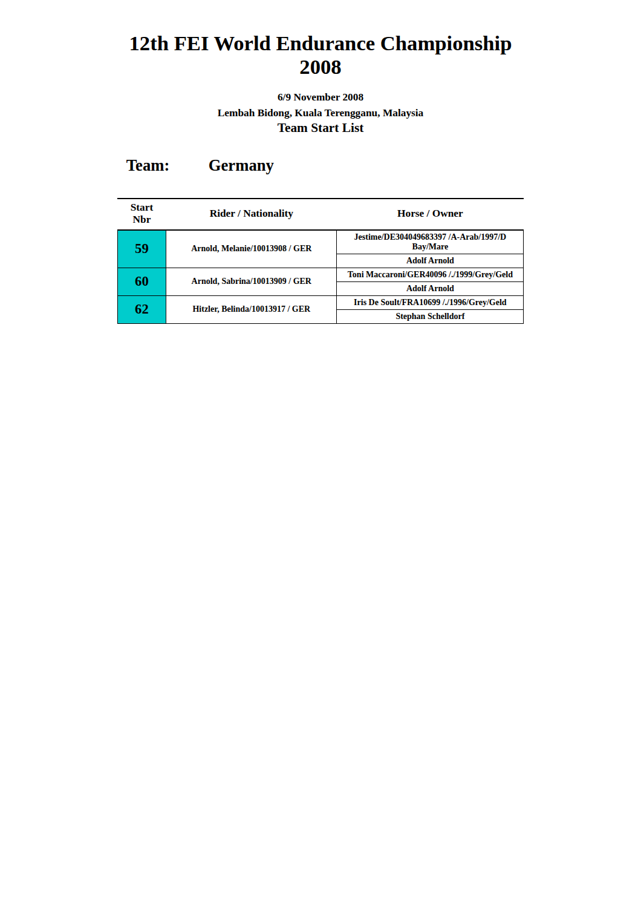12th FEI World Endurance Championship 2008
6/9 November 2008
Lembah Bidong, Kuala Terengganu, Malaysia
Team Start List
Team: Germany
| Start Nbr | Rider / Nationality | Horse / Owner |
| --- | --- | --- |
| 59 | Arnold, Melanie/10013908 / GER | Jestime/DE304049683397 /A-Arab/1997/D Bay/Mare |
| Adolf Arnold |
| 60 | Arnold, Sabrina/10013909 / GER | Toni Maccaroni/GER40096 /./1999/Grey/Geld |
| Adolf Arnold |
| 62 | Hitzler, Belinda/10013917 / GER | Iris De Soult/FRA10699 /./1996/Grey/Geld |
| Stephan Schelldorf |